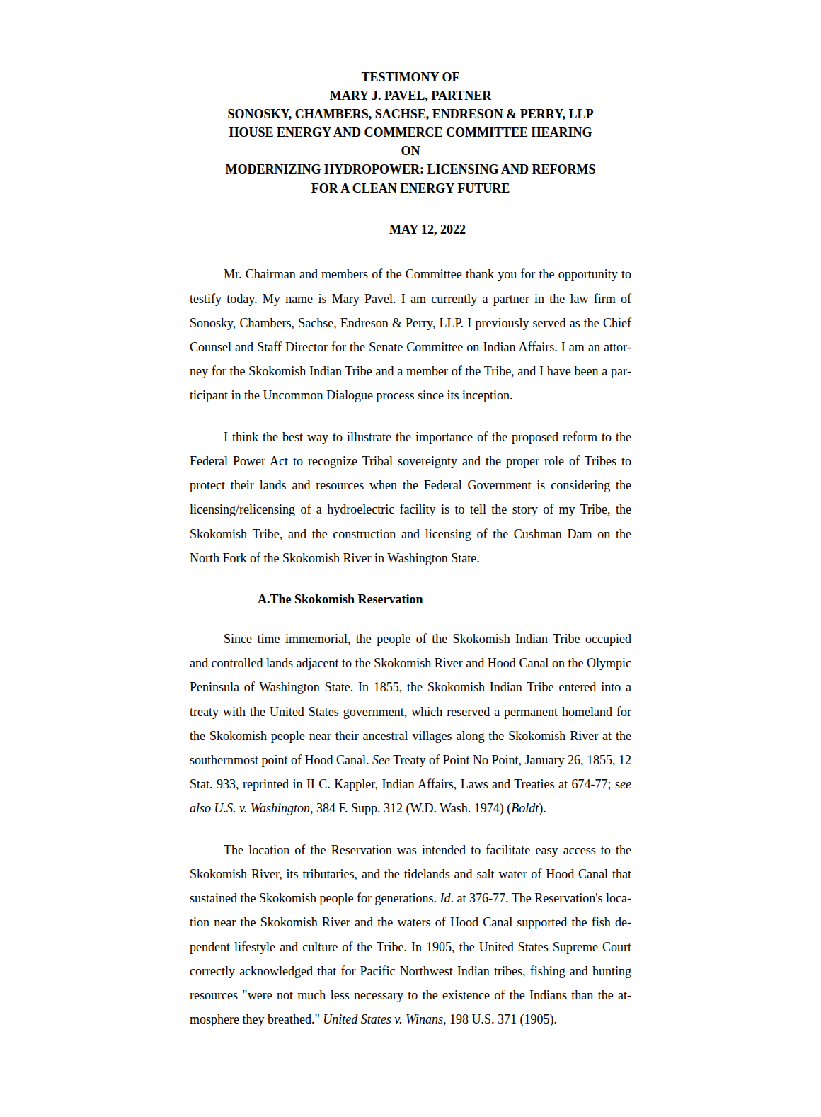Testimony of Mary J. Pavel, Partner Sonosky, Chambers, Sachse, Endreson & Perry, LLP House Energy and Commerce Committee Hearing on Modernizing Hydropower: Licensing and Reforms for a Clean Energy Future
MAY 12, 2022
Mr. Chairman and members of the Committee thank you for the opportunity to testify today. My name is Mary Pavel. I am currently a partner in the law firm of Sonosky, Chambers, Sachse, Endreson & Perry, LLP. I previously served as the Chief Counsel and Staff Director for the Senate Committee on Indian Affairs. I am an attorney for the Skokomish Indian Tribe and a member of the Tribe, and I have been a participant in the Uncommon Dialogue process since its inception.
I think the best way to illustrate the importance of the proposed reform to the Federal Power Act to recognize Tribal sovereignty and the proper role of Tribes to protect their lands and resources when the Federal Government is considering the licensing/relicensing of a hydroelectric facility is to tell the story of my Tribe, the Skokomish Tribe, and the construction and licensing of the Cushman Dam on the North Fork of the Skokomish River in Washington State.
A. The Skokomish Reservation
Since time immemorial, the people of the Skokomish Indian Tribe occupied and controlled lands adjacent to the Skokomish River and Hood Canal on the Olympic Peninsula of Washington State. In 1855, the Skokomish Indian Tribe entered into a treaty with the United States government, which reserved a permanent homeland for the Skokomish people near their ancestral villages along the Skokomish River at the southernmost point of Hood Canal. See Treaty of Point No Point, January 26, 1855, 12 Stat. 933, reprinted in II C. Kappler, Indian Affairs, Laws and Treaties at 674-77; see also U.S. v. Washington, 384 F. Supp. 312 (W.D. Wash. 1974) (Boldt).
The location of the Reservation was intended to facilitate easy access to the Skokomish River, its tributaries, and the tidelands and salt water of Hood Canal that sustained the Skokomish people for generations. Id. at 376-77. The Reservation's location near the Skokomish River and the waters of Hood Canal supported the fish dependent lifestyle and culture of the Tribe. In 1905, the United States Supreme Court correctly acknowledged that for Pacific Northwest Indian tribes, fishing and hunting resources "were not much less necessary to the existence of the Indians than the atmosphere they breathed." United States v. Winans, 198 U.S. 371 (1905).